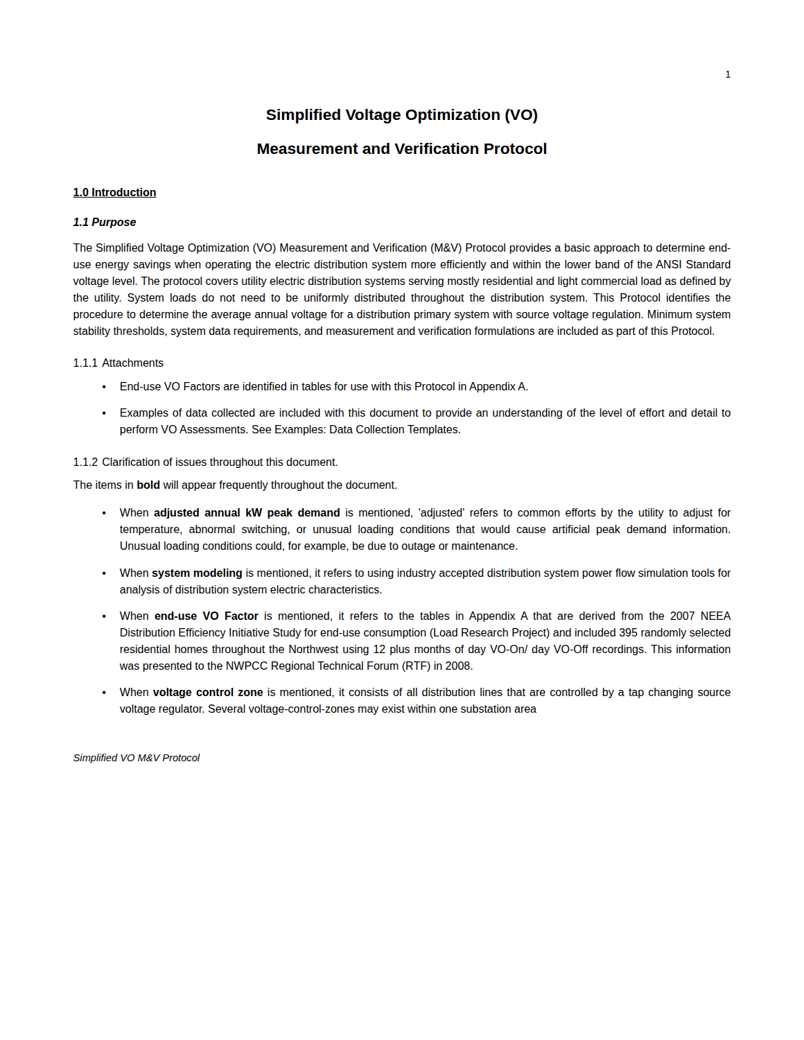1
Simplified Voltage Optimization (VO)Measurement and Verification Protocol
1.0 Introduction
1.1 Purpose
The Simplified Voltage Optimization (VO) Measurement and Verification (M&V) Protocol provides a basic approach to determine end-use energy savings when operating the electric distribution system more efficiently and within the lower band of the ANSI Standard voltage level. The protocol covers utility electric distribution systems serving mostly residential and light commercial load as defined by the utility. System loads do not need to be uniformly distributed throughout the distribution system. This Protocol identifies the procedure to determine the average annual voltage for a distribution primary system with source voltage regulation. Minimum system stability thresholds, system data requirements, and measurement and verification formulations are included as part of this Protocol.
1.1.1 Attachments
End-use VO Factors are identified in tables for use with this Protocol in Appendix A.
Examples of data collected are included with this document to provide an understanding of the level of effort and detail to perform VO Assessments. See Examples: Data Collection Templates.
1.1.2 Clarification of issues throughout this document.
The items in bold will appear frequently throughout the document.
When adjusted annual kW peak demand is mentioned, 'adjusted' refers to common efforts by the utility to adjust for temperature, abnormal switching, or unusual loading conditions that would cause artificial peak demand information. Unusual loading conditions could, for example, be due to outage or maintenance.
When system modeling is mentioned, it refers to using industry accepted distribution system power flow simulation tools for analysis of distribution system electric characteristics.
When end-use VO Factor is mentioned, it refers to the tables in Appendix A that are derived from the 2007 NEEA Distribution Efficiency Initiative Study for end-use consumption (Load Research Project) and included 395 randomly selected residential homes throughout the Northwest using 12 plus months of day VO-On/ day VO-Off recordings. This information was presented to the NWPCC Regional Technical Forum (RTF) in 2008.
When voltage control zone is mentioned, it consists of all distribution lines that are controlled by a tap changing source voltage regulator. Several voltage-control-zones may exist within one substation area
Simplified VO M&V Protocol